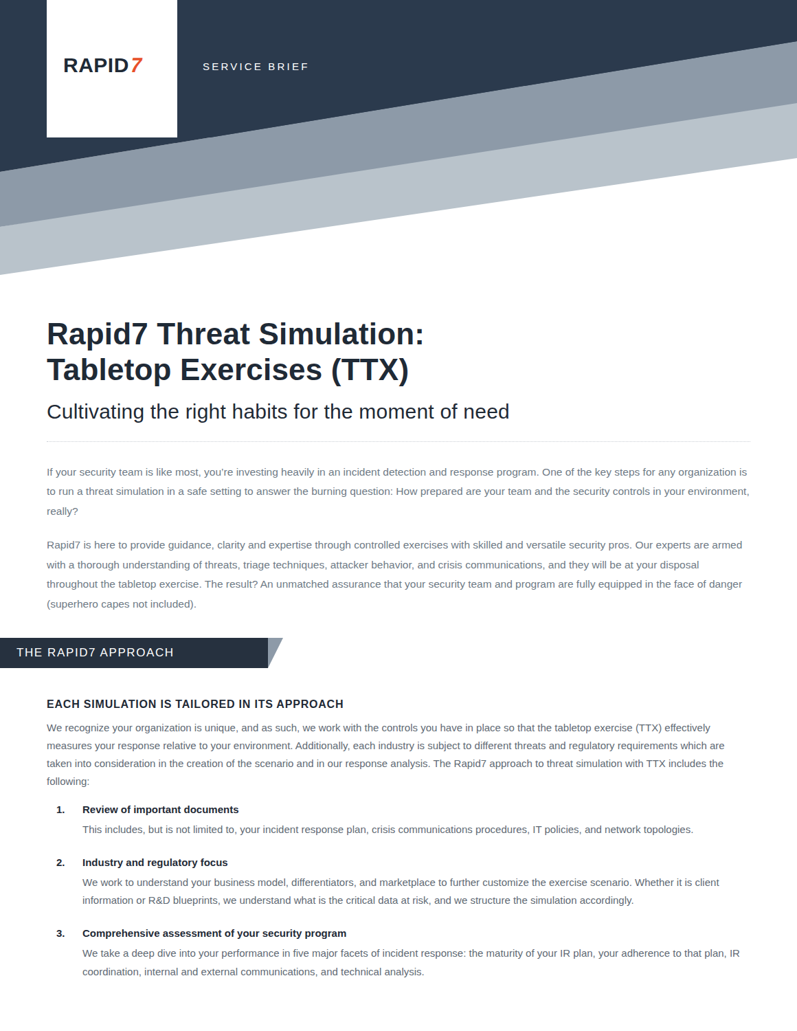RAPID7
Service Brief
Rapid7 Threat Simulation:Tabletop Exercises (TTX)
Cultivating the right habits for the moment of need
If your security team is like most, you’re investing heavily in an incident detection and response program. One of the key steps for any organization is to run a threat simulation in a safe setting to answer the burning question: How prepared are your team and the security controls in your environment, really?
Rapid7 is here to provide guidance, clarity and expertise through controlled exercises with skilled and versatile security pros. Our experts are armed with a thorough understanding of threats, triage techniques, attacker behavior, and crisis communications, and they will be at your disposal throughout the tabletop exercise. The result? An unmatched assurance that your security team and program are fully equipped in the face of danger (superhero capes not included).
The Rapid7 Approach
Each simulation is tailored in its approach
We recognize your organization is unique, and as such, we work with the controls you have in place so that the tabletop exercise (TTX) effectively measures your response relative to your environment. Additionally, each industry is subject to different threats and regulatory requirements which are taken into consideration in the creation of the scenario and in our response analysis. The Rapid7 approach to threat simulation with TTX includes the following:
Review of important documents
This includes, but is not limited to, your incident response plan, crisis communications procedures, IT policies, and network topologies.
Industry and regulatory focus
We work to understand your business model, differentiators, and marketplace to further customize the exercise scenario. Whether it is client information or R&D blueprints, we understand what is the critical data at risk, and we structure the simulation accordingly.
Comprehensive assessment of your security program
We take a deep dive into your performance in five major facets of incident response: the maturity of your IR plan, your adherence to that plan, IR coordination, internal and external communications, and technical analysis.